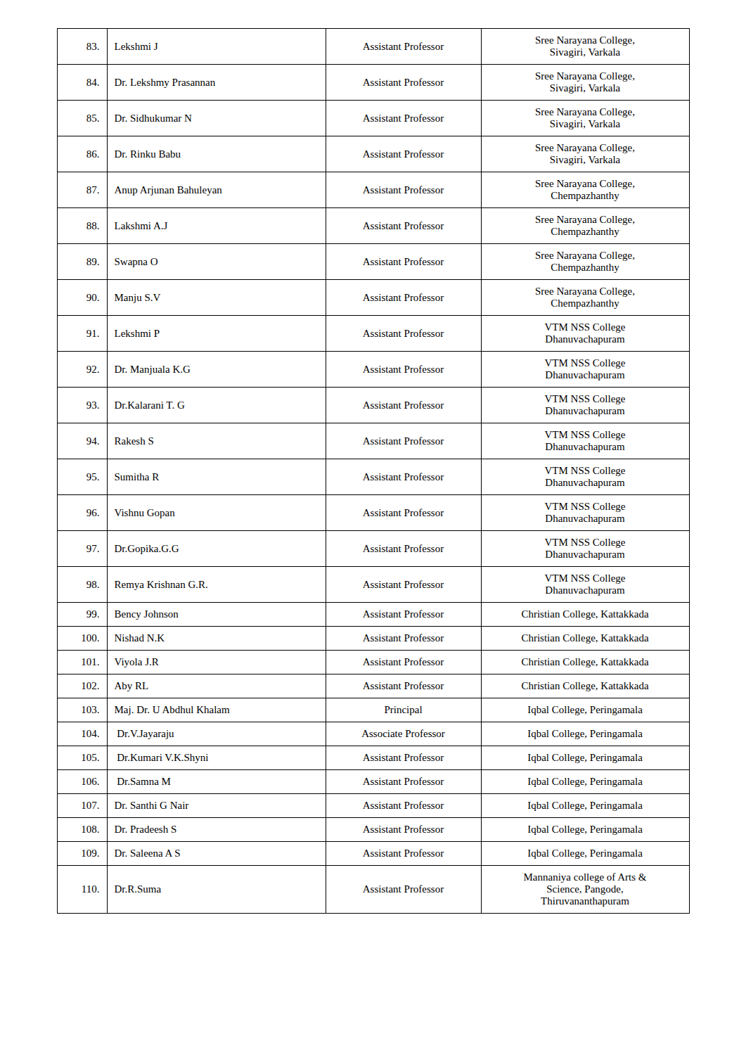| 83. | Lekshmi J | Assistant Professor | Sree Narayana College, Sivagiri, Varkala |
| 84. | Dr. Lekshmy Prasannan | Assistant Professor | Sree Narayana College, Sivagiri, Varkala |
| 85. | Dr. Sidhukumar N | Assistant Professor | Sree Narayana College, Sivagiri, Varkala |
| 86. | Dr. Rinku Babu | Assistant Professor | Sree Narayana College, Sivagiri, Varkala |
| 87. | Anup Arjunan Bahuleyan | Assistant Professor | Sree Narayana College, Chempazhanthy |
| 88. | Lakshmi A.J | Assistant Professor | Sree Narayana College, Chempazhanthy |
| 89. | Swapna O | Assistant Professor | Sree Narayana College, Chempazhanthy |
| 90. | Manju S.V | Assistant Professor | Sree Narayana College, Chempazhanthy |
| 91. | Lekshmi P | Assistant Professor | VTM NSS College Dhanuvachapuram |
| 92. | Dr. Manjuala K.G | Assistant Professor | VTM NSS College Dhanuvachapuram |
| 93. | Dr.Kalarani T. G | Assistant Professor | VTM NSS College Dhanuvachapuram |
| 94. | Rakesh S | Assistant Professor | VTM NSS College Dhanuvachapuram |
| 95. | Sumitha R | Assistant Professor | VTM NSS College Dhanuvachapuram |
| 96. | Vishnu Gopan | Assistant Professor | VTM NSS College Dhanuvachapuram |
| 97. | Dr.Gopika.G.G | Assistant Professor | VTM NSS College Dhanuvachapuram |
| 98. | Remya Krishnan G.R. | Assistant Professor | VTM NSS College Dhanuvachapuram |
| 99. | Bency Johnson | Assistant Professor | Christian College, Kattakkada |
| 100. | Nishad N.K | Assistant Professor | Christian College, Kattakkada |
| 101. | Viyola J.R | Assistant Professor | Christian College, Kattakkada |
| 102. | Aby RL | Assistant Professor | Christian College, Kattakkada |
| 103. | Maj. Dr. U Abdhul Khalam | Principal | Iqbal College, Peringamala |
| 104. | Dr.V.Jayaraju | Associate Professor | Iqbal College, Peringamala |
| 105. | Dr.Kumari V.K.Shyni | Assistant Professor | Iqbal College, Peringamala |
| 106. | Dr.Samna M | Assistant Professor | Iqbal College, Peringamala |
| 107. | Dr. Santhi G Nair | Assistant Professor | Iqbal College, Peringamala |
| 108. | Dr. Pradeesh S | Assistant Professor | Iqbal College, Peringamala |
| 109. | Dr. Saleena A S | Assistant Professor | Iqbal College, Peringamala |
| 110. | Dr.R.Suma | Assistant Professor | Mannaniya college of Arts & Science, Pangode, Thiruvananthapuram |